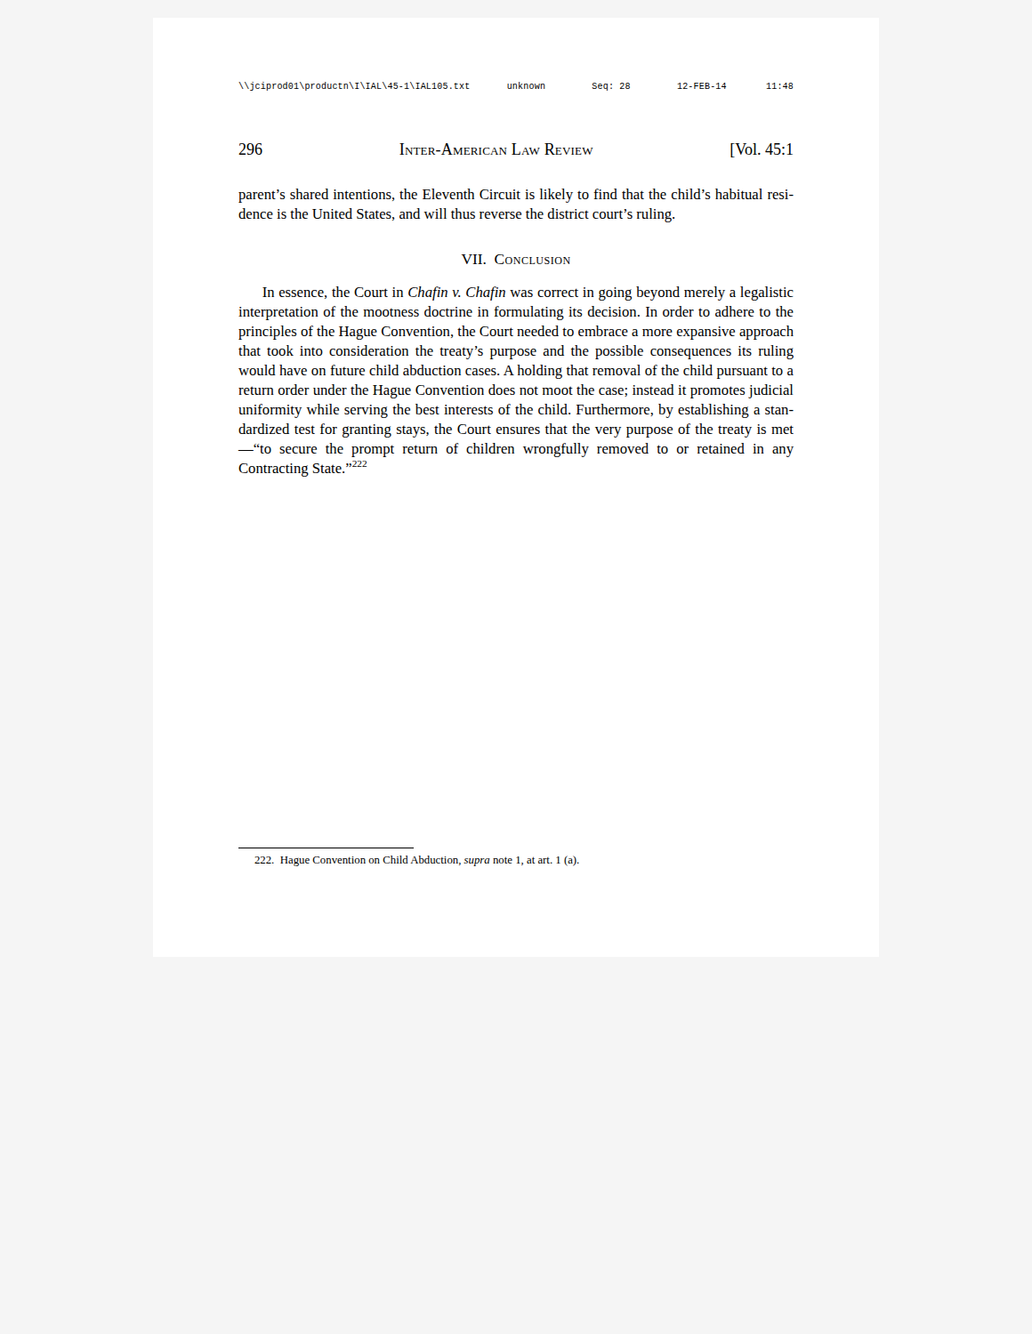\\jciprod01\productn\I\IAL\45-1\IAL105.txt unknown Seq: 28 12-FEB-14 11:48
296 Inter-American Law Review [Vol. 45:1
parent’s shared intentions, the Eleventh Circuit is likely to find that the child’s habitual residence is the United States, and will thus reverse the district court’s ruling.
VII. Conclusion
In essence, the Court in Chafin v. Chafin was correct in going beyond merely a legalistic interpretation of the mootness doctrine in formulating its decision. In order to adhere to the principles of the Hague Convention, the Court needed to embrace a more expansive approach that took into consideration the treaty’s purpose and the possible consequences its ruling would have on future child abduction cases. A holding that removal of the child pursuant to a return order under the Hague Convention does not moot the case; instead it promotes judicial uniformity while serving the best interests of the child. Furthermore, by establishing a standardized test for granting stays, the Court ensures that the very purpose of the treaty is met—“to secure the prompt return of children wrongfully removed to or retained in any Contracting State.”222
222. Hague Convention on Child Abduction, supra note 1, at art. 1 (a).